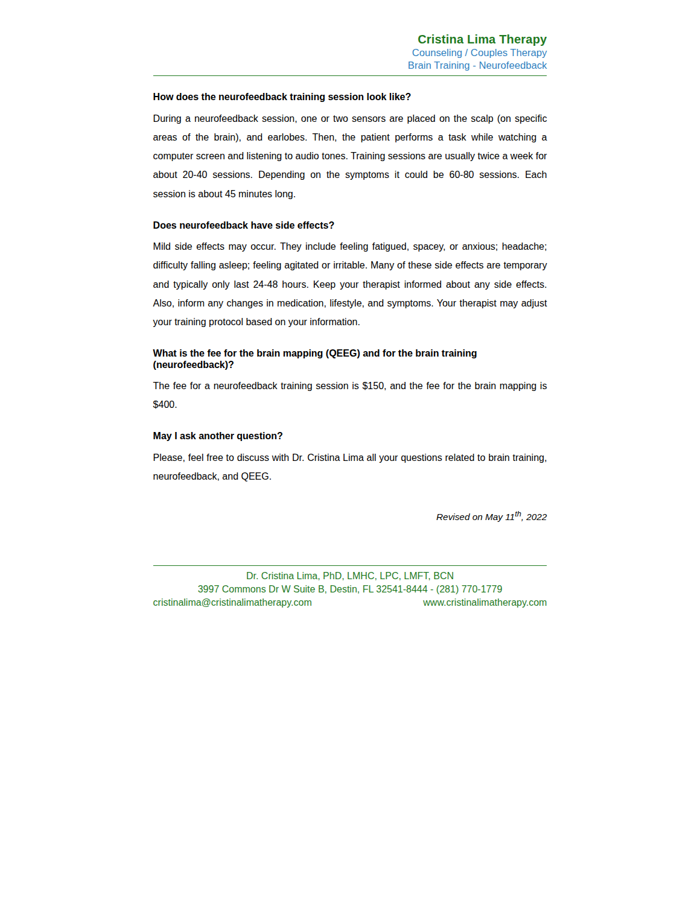Cristina Lima Therapy
Counseling / Couples Therapy
Brain Training - Neurofeedback
How does the neurofeedback training session look like?
During a neurofeedback session, one or two sensors are placed on the scalp (on specific areas of the brain), and earlobes. Then, the patient performs a task while watching a computer screen and listening to audio tones. Training sessions are usually twice a week for about 20-40 sessions. Depending on the symptoms it could be 60-80 sessions. Each session is about 45 minutes long.
Does neurofeedback have side effects?
Mild side effects may occur. They include feeling fatigued, spacey, or anxious; headache; difficulty falling asleep; feeling agitated or irritable. Many of these side effects are temporary and typically only last 24-48 hours. Keep your therapist informed about any side effects. Also, inform any changes in medication, lifestyle, and symptoms. Your therapist may adjust your training protocol based on your information.
What is the fee for the brain mapping (QEEG) and for the brain training (neurofeedback)?
The fee for a neurofeedback training session is $150, and the fee for the brain mapping is $400.
May I ask another question?
Please, feel free to discuss with Dr. Cristina Lima all your questions related to brain training, neurofeedback, and QEEG.
Revised on May 11th, 2022
Dr. Cristina Lima, PhD, LMHC, LPC, LMFT, BCN
3997 Commons Dr W Suite B, Destin, FL 32541-8444 - (281) 770-1779
cristinalima@cristinalimatherapy.com www.cristinalimatherapy.com